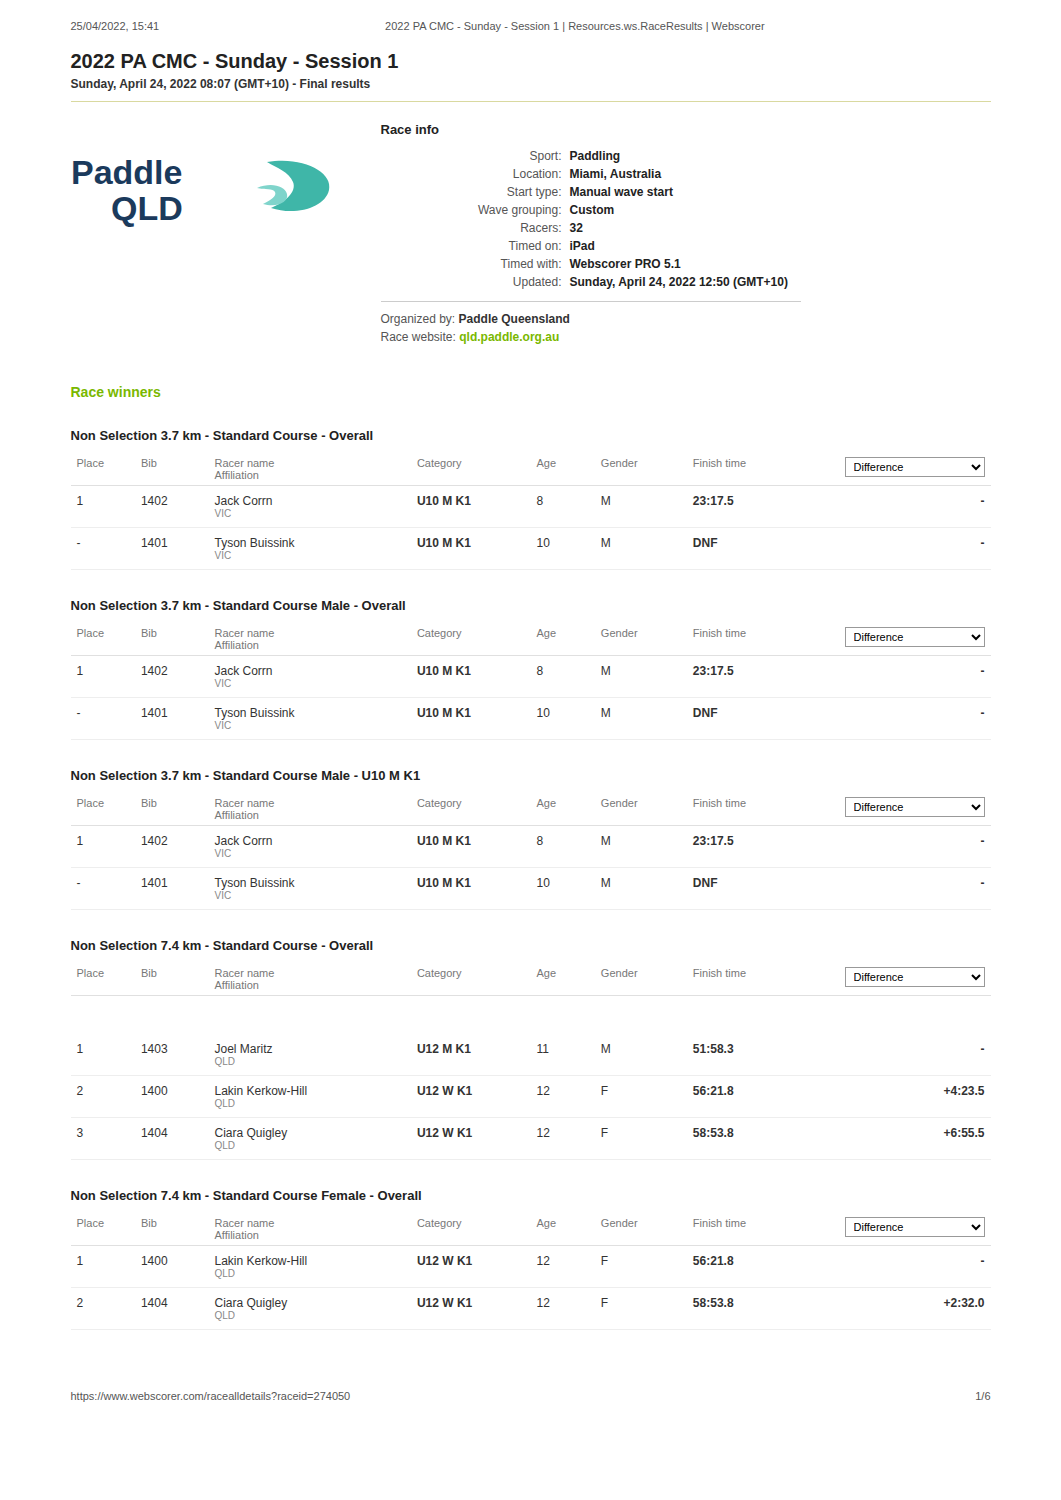25/04/2022, 15:41
2022 PA CMC - Sunday - Session 1 | Resources.ws.RaceResults | Webscorer
2022 PA CMC - Sunday - Session 1
Sunday, April 24, 2022 08:07 (GMT+10) - Final results
Paddle QLD
Race info
| Sport: | Paddling |
| Location: | Miami, Australia |
| Start type: | Manual wave start |
| Wave grouping: | Custom |
| Racers: | 32 |
| Timed on: | iPad |
| Timed with: | Webscorer PRO 5.1 |
| Updated: | Sunday, April 24, 2022 12:50 (GMT+10) |
Organized by: Paddle Queensland
Race website: qld.paddle.org.au
Race winners
Non Selection 3.7 km - Standard Course - Overall
| Place | Bib | Racer name Affiliation | Category | Age | Gender | Finish time | Difference |
| --- | --- | --- | --- | --- | --- | --- | --- |
| 1 | 1402 | Jack Corrn VIC | U10 M K1 | 8 | M | 23:17.5 | - |
| - | 1401 | Tyson Buissink VIC | U10 M K1 | 10 | M | DNF | - |
Non Selection 3.7 km - Standard Course Male - Overall
| Place | Bib | Racer name Affiliation | Category | Age | Gender | Finish time | Difference |
| --- | --- | --- | --- | --- | --- | --- | --- |
| 1 | 1402 | Jack Corrn VIC | U10 M K1 | 8 | M | 23:17.5 | - |
| - | 1401 | Tyson Buissink VIC | U10 M K1 | 10 | M | DNF | - |
Non Selection 3.7 km - Standard Course Male - U10 M K1
| Place | Bib | Racer name Affiliation | Category | Age | Gender | Finish time | Difference |
| --- | --- | --- | --- | --- | --- | --- | --- |
| 1 | 1402 | Jack Corrn VIC | U10 M K1 | 8 | M | 23:17.5 | - |
| - | 1401 | Tyson Buissink VIC | U10 M K1 | 10 | M | DNF | - |
Non Selection 7.4 km - Standard Course - Overall
| Place | Bib | Racer name Affiliation | Category | Age | Gender | Finish time | Difference |
| --- | --- | --- | --- | --- | --- | --- | --- |
| 1 | 1403 | Joel Maritz QLD | U12 M K1 | 11 | M | 51:58.3 | - |
| 2 | 1400 | Lakin Kerkow-Hill QLD | U12 W K1 | 12 | F | 56:21.8 | +4:23.5 |
| 3 | 1404 | Ciara Quigley QLD | U12 W K1 | 12 | F | 58:53.8 | +6:55.5 |
Non Selection 7.4 km - Standard Course Female - Overall
| Place | Bib | Racer name Affiliation | Category | Age | Gender | Finish time | Difference |
| --- | --- | --- | --- | --- | --- | --- | --- |
| 1 | 1400 | Lakin Kerkow-Hill QLD | U12 W K1 | 12 | F | 56:21.8 | - |
| 2 | 1404 | Ciara Quigley QLD | U12 W K1 | 12 | F | 58:53.8 | +2:32.0 |
https://www.webscorer.com/racealldetails?raceid=274050
1/6